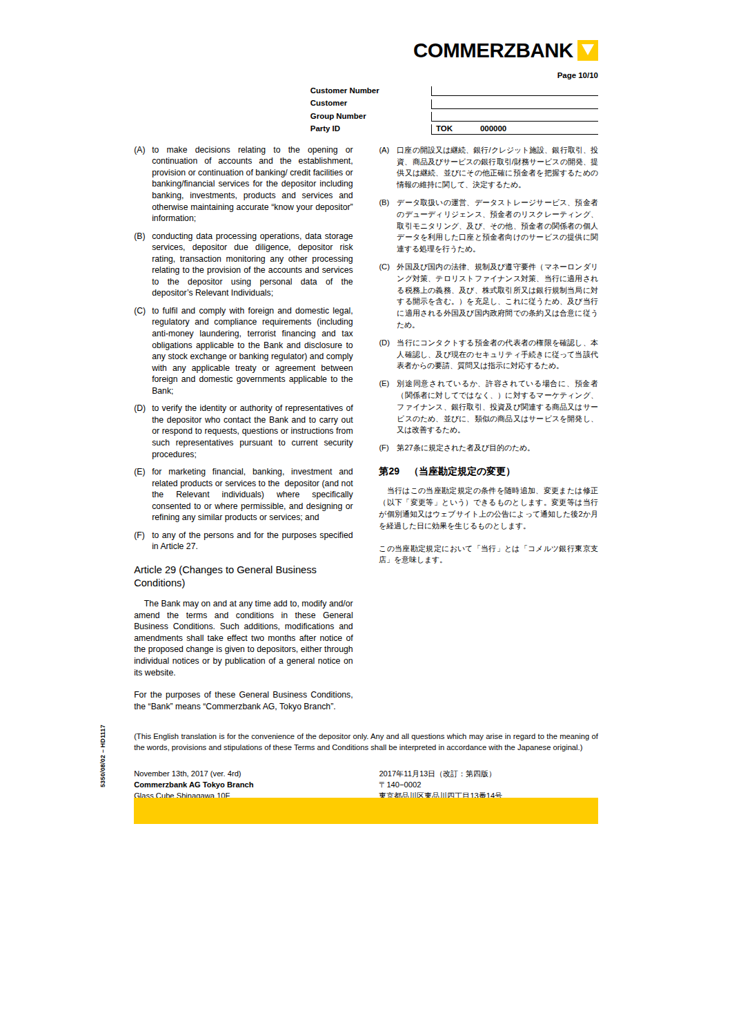COMMERZBANK
Page 10/10
Customer Number
Customer
Group Number
Party ID
TOK 000000
(A) to make decisions relating to the opening or continuation of accounts and the establishment, provision or continuation of banking/ credit facilities or banking/financial services for the depositor including banking, investments, products and services and otherwise maintaining accurate “know your depositor” information;
(B) conducting data processing operations, data storage services, depositor due diligence, depositor risk rating, transaction monitoring any other processing relating to the provision of the accounts and services to the depositor using personal data of the depositor’s Relevant Individuals;
(C) to fulfil and comply with foreign and domestic legal, regulatory and compliance requirements (including anti-money laundering, terrorist financing and tax obligations applicable to the Bank and disclosure to any stock exchange or banking regulator) and comply with any applicable treaty or agreement between foreign and domestic governments applicable to the Bank;
(D) to verify the identity or authority of representatives of the depositor who contact the Bank and to carry out or respond to requests, questions or instructions from such representatives pursuant to current security procedures;
(E) for marketing financial, banking, investment and related products or services to the depositor (and not the Relevant individuals) where specifically consented to or where permissible, and designing or refining any similar products or services; and
(F) to any of the persons and for the purposes specified in Article 27.
Article 29 (Changes to General Business Conditions)
The Bank may on and at any time add to, modify and/or amend the terms and conditions in these General Business Conditions. Such additions, modifications and amendments shall take effect two months after notice of the proposed change is given to depositors, either through individual notices or by publication of a general notice on its website.
For the purposes of these General Business Conditions, the “Bank” means “Commerzbank AG, Tokyo Branch”.
(A) 口座の開設又は継続、銀行/クレジット施設、銀行取引、投資、商品及びサービスの銀行取引/財務サービスの開発、提供又は継続、並びにその他正確に預金者を把握するための情報の維持に関して、決定するため。
(B) データ取扱いの運営、データストレージサービス、預金者のデューディリジェンス、預金者のリスクレーティング、取引モニタリング、及び、その他、預金者の関係者の個人データを利用した口座と預金者向けのサービスの提供に関連する処理を行うため。
(C) 外国及び国内の法律、規制及び遵守要件（マネーロンダリング対策、テロリストファイナンス対策、当行に適用される税務上の義務、及び、株式取引所又は銀行規制当局に対する開示を含む。）を充足し、これに従うため、及び当行に適用される外国及び国内政府間での条約又は合意に従うため。
(D) 当行にコンタクトする預金者の代表者の権限を確認し、本人確認し、及び現在のセキュリティ手続きに従って当該代表者からの要請、質問又は指示に対応するため。
(E) 別途同意されているか、許容されている場合に、預金者（関係者に対してではなく、）に対するマーケティング、ファイナンス、銀行取引、投資及び関連する商品又はサービスのため、並びに、類似の商品又はサービスを開発し、又は改善するため。
(F) 第27条に規定された者及び目的のため。
第29　（当座勘定規定の変更）
当行はこの当座勘定規定の条件を随時追加、変更または修正（以下「変更等」という）できるものとします。変更等は当行が個別通知又はウェブサイト上の公告によって通知した後2か月を経過した日に効果を生じるものとします。
この当座勘定規定において「当行」とは「コメルツ銀行東京支店」を意味します。
(This English translation is for the convenience of the depositor only. Any and all questions which may arise in regard to the meaning of the words, provisions and stipulations of these Terms and Conditions shall be interpreted in accordance with the Japanese original.)
November 13th, 2017 (ver. 4rd)
Commerzbank AG Tokyo Branch
Glass Cube Shinagawa 10F
4-13-14 Higashi-Shinagawa, Shinagawa-ku
140-0002 Tokyo, Japan
2017年11月13日（改訂：第四版）
〒140−0002
東京都品川区東品川四丁目13番14号
グラスキューブ品川　10階
5350/08/02 – HD1117